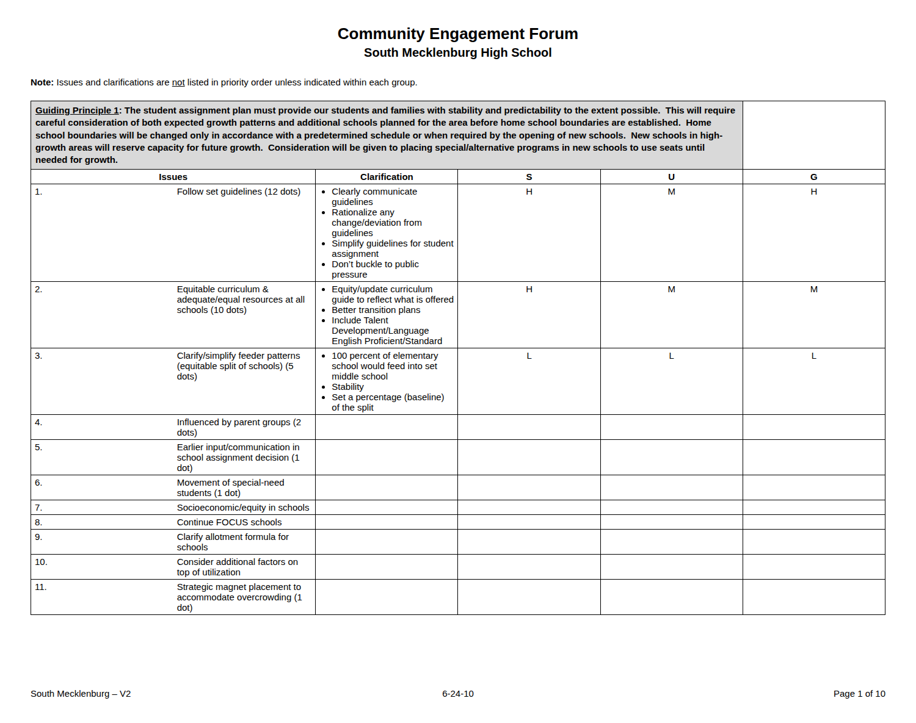Community Engagement Forum
South Mecklenburg High School
Note: Issues and clarifications are not listed in priority order unless indicated within each group.
| Guiding Principle 1 : The student assignment plan must provide our students and families with stability and predictability to the extent possible. This will require careful consideration of both expected growth patterns and additional schools planned for the area before home school boundaries are established. Home school boundaries will be changed only in accordance with a predetermined schedule or when required by the opening of new schools. New schools in high-growth areas will reserve capacity for future growth. Consideration will be given to placing special/alternative programs in new schools to use seats until needed for growth. |
| Issues | Clarification | S | U | G |
| 1. | Follow set guidelines (12 dots) | Clearly communicate guidelines Rationalize any change/deviation from guidelines Simplify guidelines for student assignment Don’t buckle to public pressure | H | M | H |
| 2. | Equitable curriculum & adequate/equal resources at all schools (10 dots) | Equity/update curriculum guide to reflect what is offered Better transition plans Include Talent Development/Language English Proficient/Standard | H | M | M |
| 3. | Clarify/simplify feeder patterns (equitable split of schools) (5 dots) | 100 percent of elementary school would feed into set middle school Stability Set a percentage (baseline) of the split | L | L | L |
| 4. | Influenced by parent groups (2 dots) | | | | |
| 5. | Earlier input/communication in school assignment decision (1 dot) | | | | |
| 6. | Movement of special-need students (1 dot) | | | | |
| 7. | Socioeconomic/equity in schools | | | | |
| 8. | Continue FOCUS schools | | | | |
| 9. | Clarify allotment formula for schools | | | | |
| 10. | Consider additional factors on top of utilization | | | | |
| 11. | Strategic magnet placement to accommodate overcrowding (1 dot) | | | | |
South Mecklenburg – V2
6-24-10
Page 1 of 10